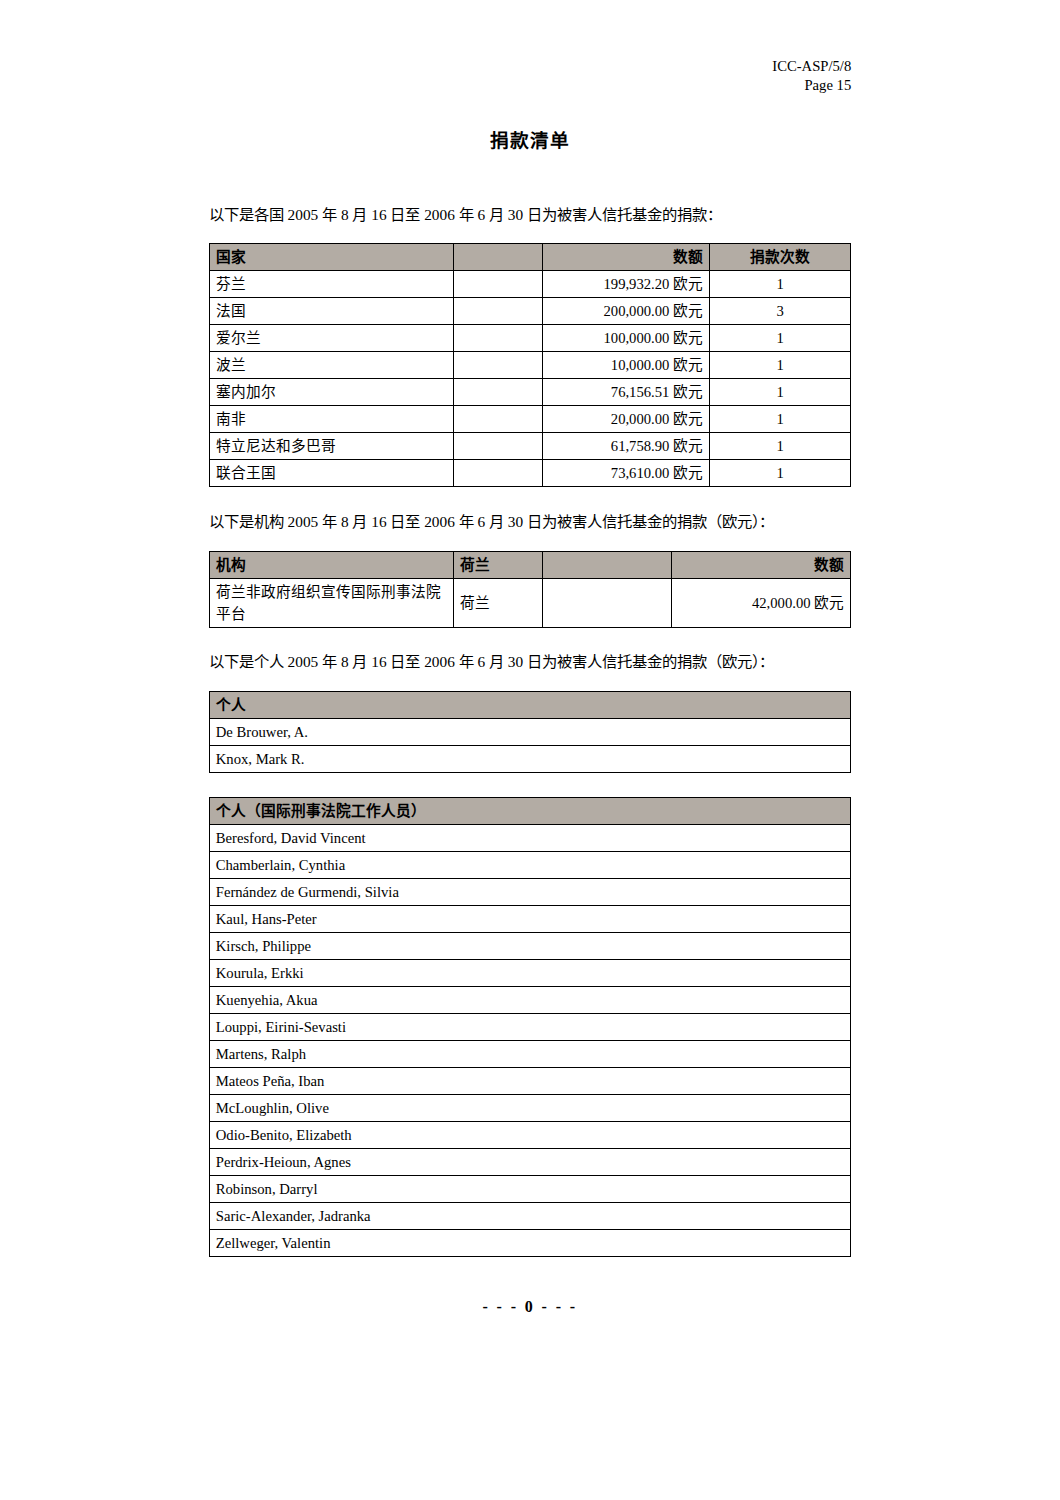ICC-ASP/5/8
Page 15
捐款清单
以下是各国 2005 年 8 月 16 日至 2006 年 6 月 30 日为被害人信托基金的捐款：
| 国家 | | 数额 | 捐款次数 |
| --- | --- | --- | --- |
| 芬兰 | | 199,932.20 欧元 | 1 |
| 法国 | | 200,000.00 欧元 | 3 |
| 爱尔兰 | | 100,000.00 欧元 | 1 |
| 波兰 | | 10,000.00 欧元 | 1 |
| 塞内加尔 | | 76,156.51 欧元 | 1 |
| 南非 | | 20,000.00 欧元 | 1 |
| 特立尼达和多巴哥 | | 61,758.90 欧元 | 1 |
| 联合王国 | | 73,610.00 欧元 | 1 |
以下是机构 2005 年 8 月 16 日至 2006 年 6 月 30 日为被害人信托基金的捐款（欧元）：
| 机构 | 荷兰 | | 数额 |
| --- | --- | --- | --- |
| 荷兰非政府组织宣传国际刑事法院平台 | 荷兰 | | 42,000.00 欧元 |
以下是个人 2005 年 8 月 16 日至 2006 年 6 月 30 日为被害人信托基金的捐款（欧元）：
| 个人 |
| --- |
| De Brouwer, A. |
| Knox, Mark R. |
| 个人（国际刑事法院工作人员） |
| --- |
| Beresford, David Vincent |
| Chamberlain, Cynthia |
| Fernández de Gurmendi, Silvia |
| Kaul, Hans-Peter |
| Kirsch, Philippe |
| Kourula, Erkki |
| Kuenyehia, Akua |
| Louppi, Eirini-Sevasti |
| Martens, Ralph |
| Mateos Peña, Iban |
| McLoughlin, Olive |
| Odio-Benito, Elizabeth |
| Perdrix-Heioun, Agnes |
| Robinson, Darryl |
| Saric-Alexander, Jadranka |
| Zellweger, Valentin |
- - - 0 - - -